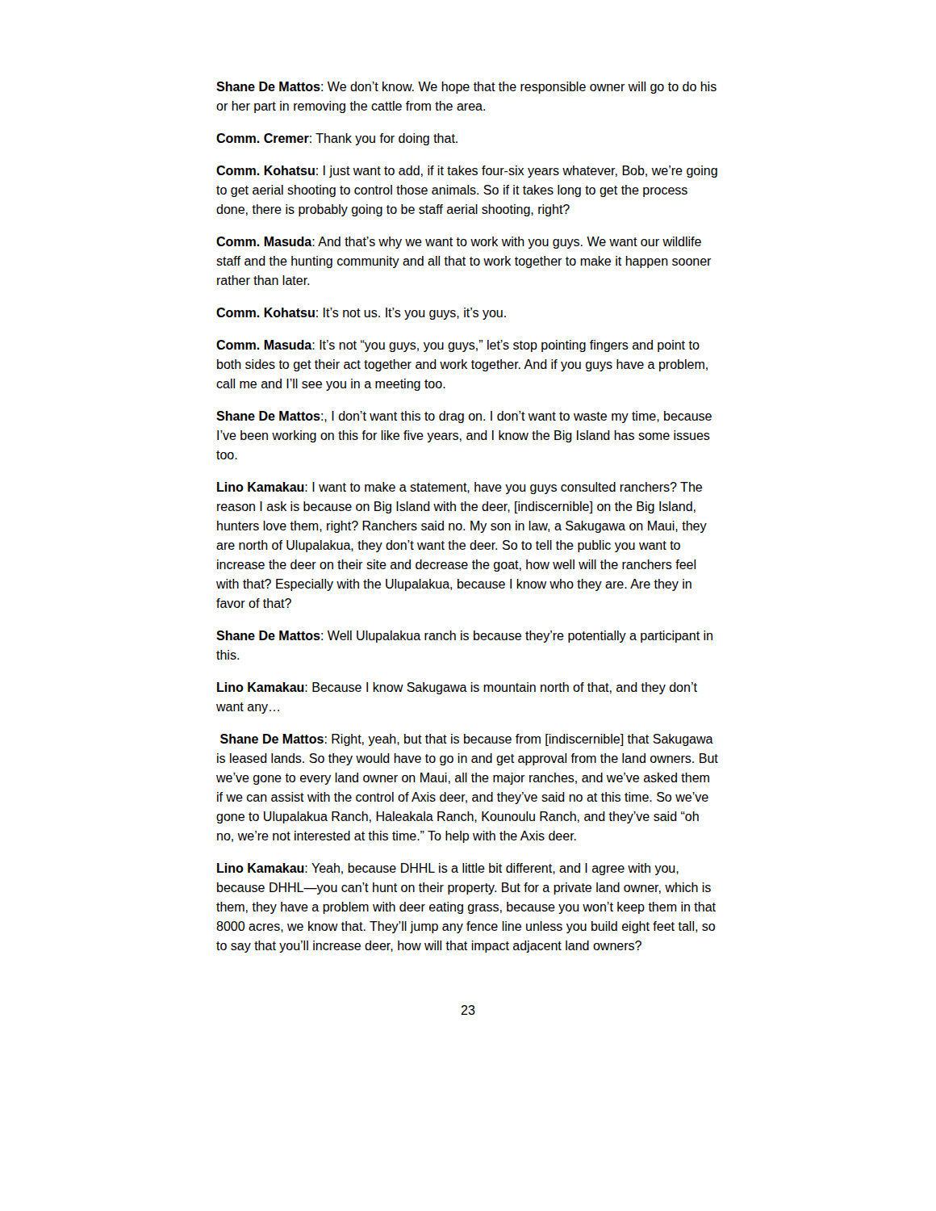Shane De Mattos: We don’t know. We hope that the responsible owner will go to do his or her part in removing the cattle from the area.
Comm. Cremer: Thank you for doing that.
Comm. Kohatsu: I just want to add, if it takes four-six years whatever, Bob, we’re going to get aerial shooting to control those animals. So if it takes long to get the process done, there is probably going to be staff aerial shooting, right?
Comm. Masuda: And that’s why we want to work with you guys. We want our wildlife staff and the hunting community and all that to work together to make it happen sooner rather than later.
Comm. Kohatsu: It’s not us. It’s you guys, it’s you.
Comm. Masuda: It’s not “you guys, you guys,” let’s stop pointing fingers and point to both sides to get their act together and work together. And if you guys have a problem, call me and I’ll see you in a meeting too.
Shane De Mattos:, I don’t want this to drag on. I don’t want to waste my time, because I’ve been working on this for like five years, and I know the Big Island has some issues too.
Lino Kamakau: I want to make a statement, have you guys consulted ranchers? The reason I ask is because on Big Island with the deer, [indiscernible] on the Big Island, hunters love them, right? Ranchers said no. My son in law, a Sakugawa on Maui, they are north of Ulupalakua, they don’t want the deer. So to tell the public you want to increase the deer on their site and decrease the goat, how well will the ranchers feel with that? Especially with the Ulupalakua, because I know who they are. Are they in favor of that?
Shane De Mattos: Well Ulupalakua ranch is because they’re potentially a participant in this.
Lino Kamakau: Because I know Sakugawa is mountain north of that, and they don’t want any…
Shane De Mattos: Right, yeah, but that is because from [indiscernible] that Sakugawa is leased lands. So they would have to go in and get approval from the land owners. But we’ve gone to every land owner on Maui, all the major ranches, and we’ve asked them if we can assist with the control of Axis deer, and they’ve said no at this time. So we’ve gone to Ulupalakua Ranch, Haleakala Ranch, Kounoulu Ranch, and they’ve said “oh no, we’re not interested at this time.” To help with the Axis deer.
Lino Kamakau: Yeah, because DHHL is a little bit different, and I agree with you, because DHHL—you can’t hunt on their property. But for a private land owner, which is them, they have a problem with deer eating grass, because you won’t keep them in that 8000 acres, we know that. They’ll jump any fence line unless you build eight feet tall, so to say that you’ll increase deer, how will that impact adjacent land owners?
23